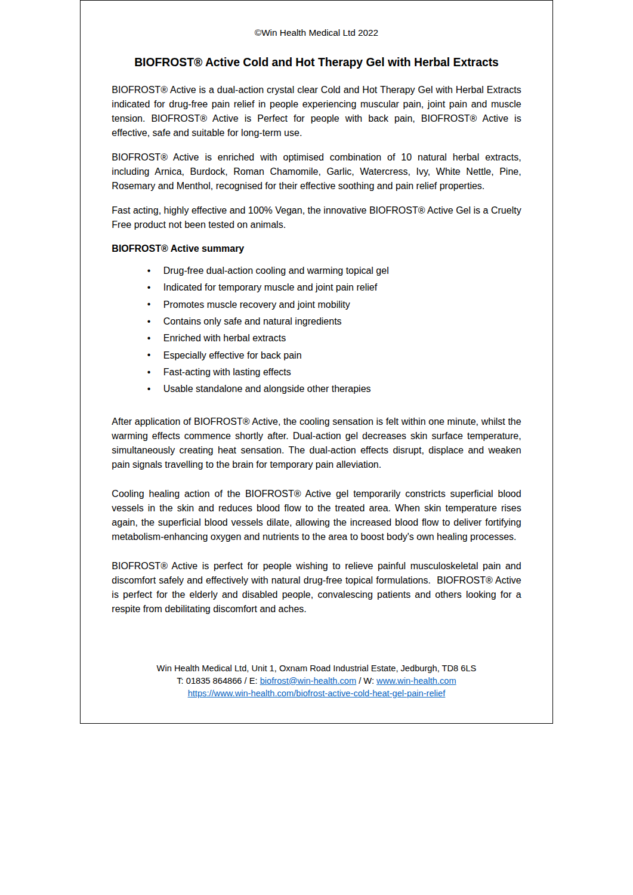©Win Health Medical Ltd 2022
BIOFROST® Active Cold and Hot Therapy Gel with Herbal Extracts
BIOFROST® Active is a dual-action crystal clear Cold and Hot Therapy Gel with Herbal Extracts indicated for drug-free pain relief in people experiencing muscular pain, joint pain and muscle tension. BIOFROST® Active is Perfect for people with back pain, BIOFROST® Active is effective, safe and suitable for long-term use.
BIOFROST® Active is enriched with optimised combination of 10 natural herbal extracts, including Arnica, Burdock, Roman Chamomile, Garlic, Watercress, Ivy, White Nettle, Pine, Rosemary and Menthol, recognised for their effective soothing and pain relief properties.
Fast acting, highly effective and 100% Vegan, the innovative BIOFROST® Active Gel is a Cruelty Free product not been tested on animals.
BIOFROST® Active summary
Drug-free dual-action cooling and warming topical gel
Indicated for temporary muscle and joint pain relief
Promotes muscle recovery and joint mobility
Contains only safe and natural ingredients
Enriched with herbal extracts
Especially effective for back pain
Fast-acting with lasting effects
Usable standalone and alongside other therapies
After application of BIOFROST® Active, the cooling sensation is felt within one minute, whilst the warming effects commence shortly after. Dual-action gel decreases skin surface temperature, simultaneously creating heat sensation. The dual-action effects disrupt, displace and weaken pain signals travelling to the brain for temporary pain alleviation.
Cooling healing action of the BIOFROST® Active gel temporarily constricts superficial blood vessels in the skin and reduces blood flow to the treated area. When skin temperature rises again, the superficial blood vessels dilate, allowing the increased blood flow to deliver fortifying metabolism-enhancing oxygen and nutrients to the area to boost body's own healing processes.
BIOFROST® Active is perfect for people wishing to relieve painful musculoskeletal pain and discomfort safely and effectively with natural drug-free topical formulations. BIOFROST® Active is perfect for the elderly and disabled people, convalescing patients and others looking for a respite from debilitating discomfort and aches.
Win Health Medical Ltd, Unit 1, Oxnam Road Industrial Estate, Jedburgh, TD8 6LS T: 01835 864866 / E: biofrost@win-health.com / W: www.win-health.com https://www.win-health.com/biofrost-active-cold-heat-gel-pain-relief